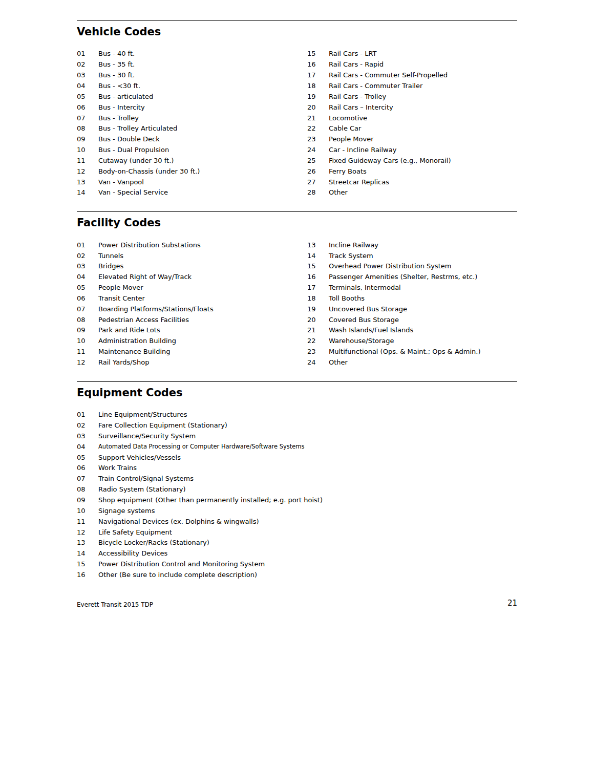Vehicle Codes
| 01 | Bus - 40 ft. |
| 02 | Bus - 35 ft. |
| 03 | Bus - 30 ft. |
| 04 | Bus - <30 ft. |
| 05 | Bus - articulated |
| 06 | Bus - Intercity |
| 07 | Bus - Trolley |
| 08 | Bus - Trolley Articulated |
| 09 | Bus - Double Deck |
| 10 | Bus - Dual Propulsion |
| 11 | Cutaway (under 30 ft.) |
| 12 | Body-on-Chassis (under 30 ft.) |
| 13 | Van - Vanpool |
| 14 | Van - Special Service |
| 15 | Rail Cars - LRT |
| 16 | Rail Cars - Rapid |
| 17 | Rail Cars - Commuter Self-Propelled |
| 18 | Rail Cars - Commuter Trailer |
| 19 | Rail Cars - Trolley |
| 20 | Rail Cars – Intercity |
| 21 | Locomotive |
| 22 | Cable Car |
| 23 | People Mover |
| 24 | Car - Incline Railway |
| 25 | Fixed Guideway Cars (e.g., Monorail) |
| 26 | Ferry Boats |
| 27 | Streetcar Replicas |
| 28 | Other |
Facility Codes
| 01 | Power Distribution Substations |
| 02 | Tunnels |
| 03 | Bridges |
| 04 | Elevated Right of Way/Track |
| 05 | People Mover |
| 06 | Transit Center |
| 07 | Boarding Platforms/Stations/Floats |
| 08 | Pedestrian Access Facilities |
| 09 | Park and Ride Lots |
| 10 | Administration Building |
| 11 | Maintenance Building |
| 12 | Rail Yards/Shop |
| 13 | Incline Railway |
| 14 | Track System |
| 15 | Overhead Power Distribution System |
| 16 | Passenger Amenities (Shelter, Restrms, etc.) |
| 17 | Terminals, Intermodal |
| 18 | Toll Booths |
| 19 | Uncovered Bus Storage |
| 20 | Covered Bus Storage |
| 21 | Wash Islands/Fuel Islands |
| 22 | Warehouse/Storage |
| 23 | Multifunctional (Ops. & Maint.; Ops & Admin.) |
| 24 | Other |
Equipment Codes
| 01 | Line Equipment/Structures |
| 02 | Fare Collection Equipment (Stationary) |
| 03 | Surveillance/Security System |
| 04 | Automated Data Processing or Computer Hardware/Software Systems |
| 05 | Support Vehicles/Vessels |
| 06 | Work Trains |
| 07 | Train Control/Signal Systems |
| 08 | Radio System (Stationary) |
| 09 | Shop equipment (Other than permanently installed; e.g. port hoist) |
| 10 | Signage systems |
| 11 | Navigational Devices (ex. Dolphins & wingwalls) |
| 12 | Life Safety Equipment |
| 13 | Bicycle Locker/Racks (Stationary) |
| 14 | Accessibility Devices |
| 15 | Power Distribution Control and Monitoring System |
| 16 | Other (Be sure to include complete description) |
Everett Transit 2015 TDP
21